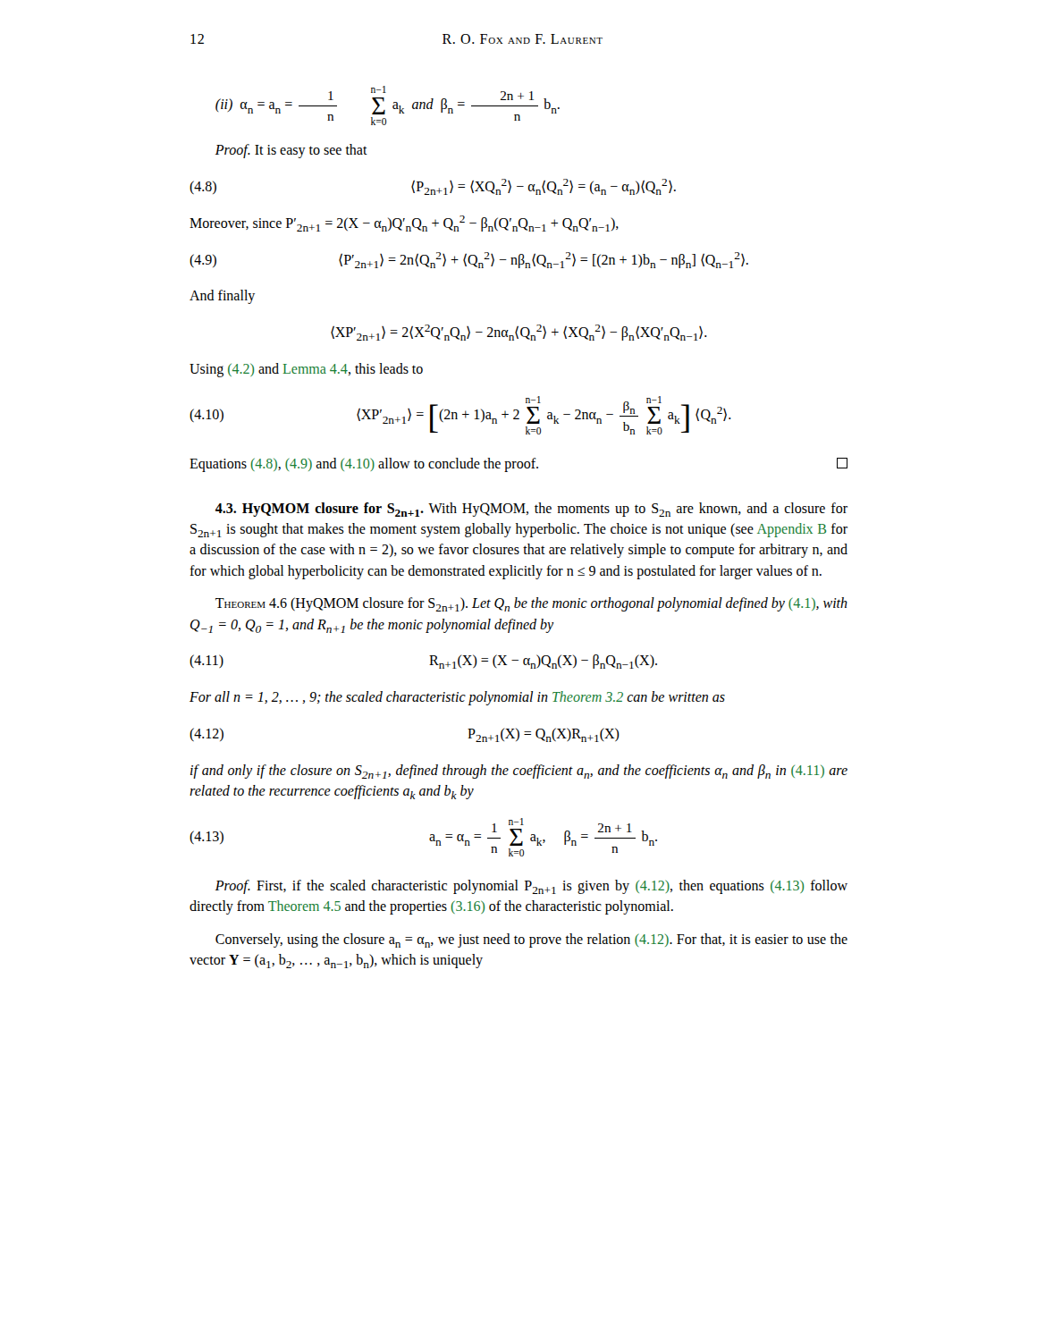12 R. O. Fox and F. Laurent
(ii) αn = an = 1 n n−1 Σk=0 ak and βn = 2n + 1 n bn.
Proof. It is easy to see that
(4.8) ⟨P2n+1⟩ = ⟨XQn2⟩ − αn⟨Qn2⟩ = (an − αn)⟨Qn2⟩.
Moreover, since P′2n+1 = 2(X − αn)Q′nQn + Qn2 − βn(Q′nQn−1 + QnQ′n−1),
(4.9) ⟨P′2n+1⟩ = 2n⟨Qn2⟩ + ⟨Qn2⟩ − nβn⟨Qn−12⟩ = [(2n + 1)bn − nβn] ⟨Qn−12⟩.
And finally
⟨XP′2n+1⟩ = 2⟨X2Q′nQn⟩ − 2nαn⟨Qn2⟩ + ⟨XQn2⟩ − βn⟨XQ′nQn−1⟩.
Using (4.2) and Lemma 4.4, this leads to
(4.10) ⟨XP′2n+1⟩ = [(2n + 1)an + 2 n−1 Σk=0 ak − 2nαn − βn bn n−1 Σk=0 ak] ⟨Qn2⟩.
Equations (4.8), (4.9) and (4.10) allow to conclude the proof.
4.3. HyQMOM closure for S2n+1. With HyQMOM, the moments up to S2n are known, and a closure for S2n+1 is sought that makes the moment system globally hyperbolic. The choice is not unique (see Appendix B for a discussion of the case with n = 2), so we favor closures that are relatively simple to compute for arbitrary n, and for which global hyperbolicity can be demonstrated explicitly for n ≤ 9 and is postulated for larger values of n.
Theorem 4.6 (HyQMOM closure for S2n+1). Let Qn be the monic orthogonal polynomial defined by (4.1), with Q−1 = 0, Q0 = 1, and Rn+1 be the monic polynomial defined by
(4.11) Rn+1(X) = (X − αn)Qn(X) − βnQn−1(X).
For all n = 1, 2, … , 9; the scaled characteristic polynomial in Theorem 3.2 can be written as
(4.12) P2n+1(X) = Qn(X)Rn+1(X)
if and only if the closure on S2n+1, defined through the coefficient an, and the coefficients αn and βn in (4.11) are related to the recurrence coefficients ak and bk by
(4.13) an = αn = 1 n n−1 Σk=0 ak, βn = 2n + 1 n bn.
Proof. First, if the scaled characteristic polynomial P2n+1 is given by (4.12), then equations (4.13) follow directly from Theorem 4.5 and the properties (3.16) of the characteristic polynomial.
Conversely, using the closure an = αn, we just need to prove the relation (4.12). For that, it is easier to use the vector Y = (a1, b2, … , an−1, bn), which is uniquely